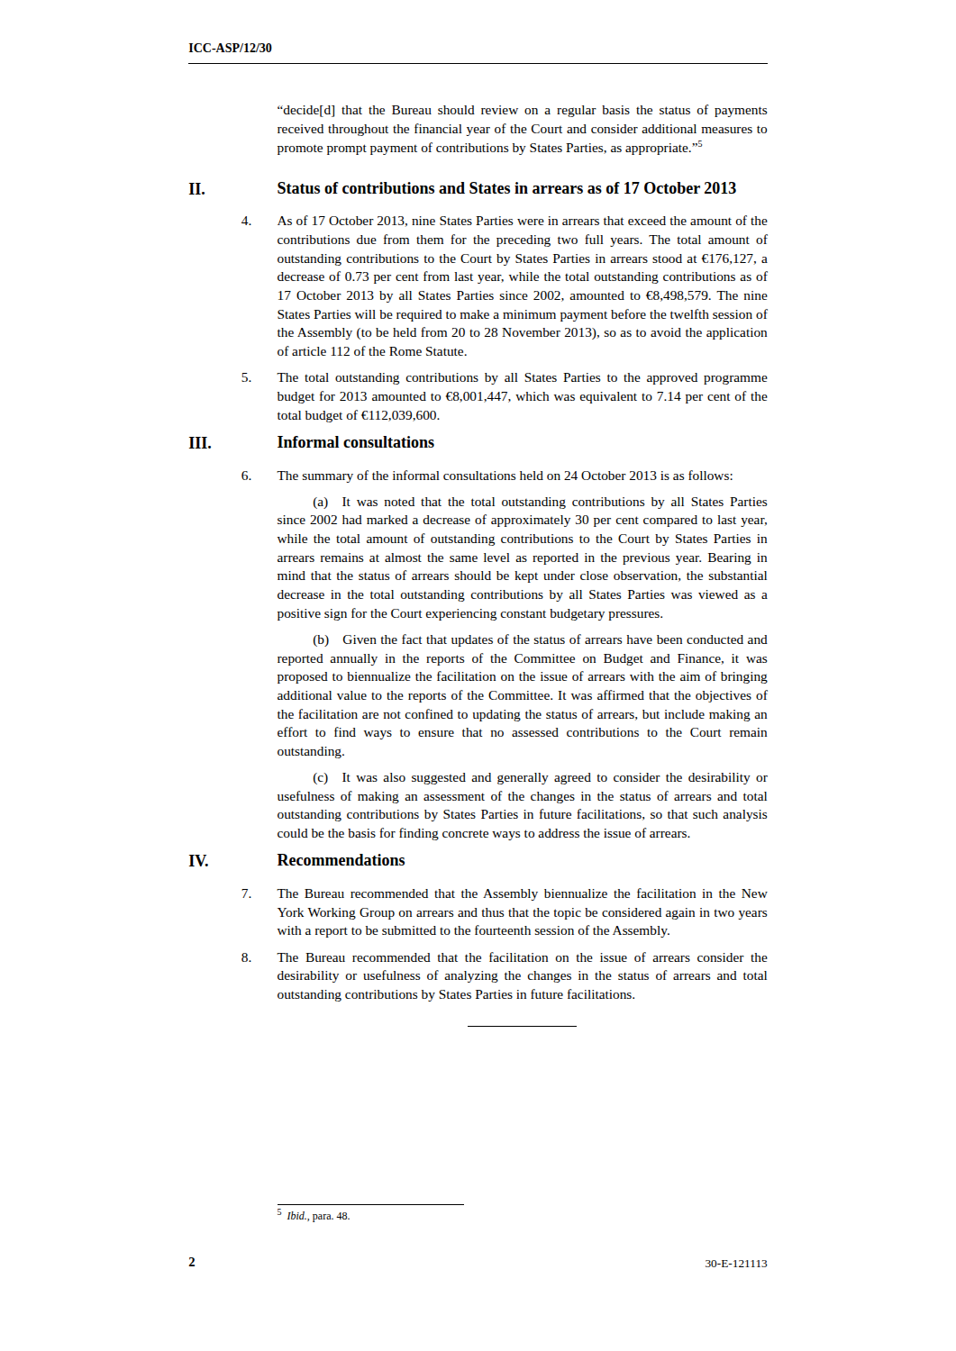ICC-ASP/12/30
“decide[d] that the Bureau should review on a regular basis the status of payments received throughout the financial year of the Court and consider additional measures to promote prompt payment of contributions by States Parties, as appropriate.”5
II.
Status of contributions and States in arrears as of 17 October 2013
4.
As of 17 October 2013, nine States Parties were in arrears that exceed the amount of the contributions due from them for the preceding two full years. The total amount of outstanding contributions to the Court by States Parties in arrears stood at €176,127, a decrease of 0.73 per cent from last year, while the total outstanding contributions as of 17 October 2013 by all States Parties since 2002, amounted to €8,498,579. The nine States Parties will be required to make a minimum payment before the twelfth session of the Assembly (to be held from 20 to 28 November 2013), so as to avoid the application of article 112 of the Rome Statute.
5.
The total outstanding contributions by all States Parties to the approved programme budget for 2013 amounted to €8,001,447, which was equivalent to 7.14 per cent of the total budget of €112,039,600.
III.
Informal consultations
6.
The summary of the informal consultations held on 24 October 2013 is as follows:
(a) It was noted that the total outstanding contributions by all States Parties since 2002 had marked a decrease of approximately 30 per cent compared to last year, while the total amount of outstanding contributions to the Court by States Parties in arrears remains at almost the same level as reported in the previous year. Bearing in mind that the status of arrears should be kept under close observation, the substantial decrease in the total outstanding contributions by all States Parties was viewed as a positive sign for the Court experiencing constant budgetary pressures.
(b) Given the fact that updates of the status of arrears have been conducted and reported annually in the reports of the Committee on Budget and Finance, it was proposed to biennualize the facilitation on the issue of arrears with the aim of bringing additional value to the reports of the Committee. It was affirmed that the objectives of the facilitation are not confined to updating the status of arrears, but include making an effort to find ways to ensure that no assessed contributions to the Court remain outstanding.
(c) It was also suggested and generally agreed to consider the desirability or usefulness of making an assessment of the changes in the status of arrears and total outstanding contributions by States Parties in future facilitations, so that such analysis could be the basis for finding concrete ways to address the issue of arrears.
IV.
Recommendations
7.
The Bureau recommended that the Assembly biennualize the facilitation in the New York Working Group on arrears and thus that the topic be considered again in two years with a report to be submitted to the fourteenth session of the Assembly.
8.
The Bureau recommended that the facilitation on the issue of arrears consider the desirability or usefulness of analyzing the changes in the status of arrears and total outstanding contributions by States Parties in future facilitations.
5 Ibid., para. 48.
2 30-E-121113